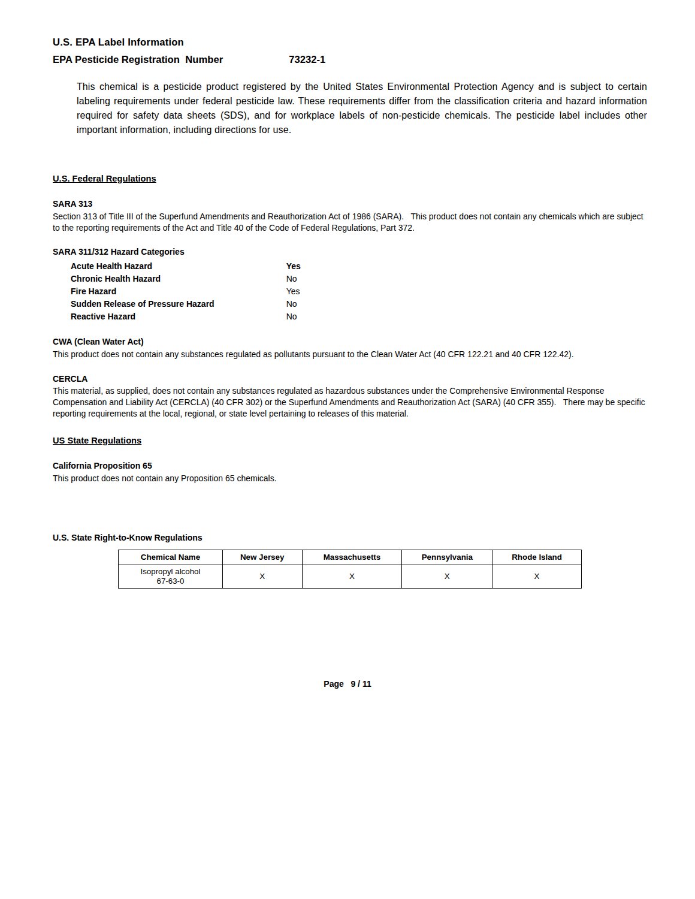U.S. EPA Label Information
EPA Pesticide Registration Number 73232-1
This chemical is a pesticide product registered by the United States Environmental Protection Agency and is subject to certain labeling requirements under federal pesticide law. These requirements differ from the classification criteria and hazard information required for safety data sheets (SDS), and for workplace labels of non-pesticide chemicals. The pesticide label includes other important information, including directions for use.
U.S. Federal Regulations
SARA 313
Section 313 of Title III of the Superfund Amendments and Reauthorization Act of 1986 (SARA). This product does not contain any chemicals which are subject to the reporting requirements of the Act and Title 40 of the Code of Federal Regulations, Part 372.
SARA 311/312 Hazard Categories
| Acute Health Hazard | Yes |
| Chronic Health Hazard | No |
| Fire Hazard | Yes |
| Sudden Release of Pressure Hazard | No |
| Reactive Hazard | No |
CWA (Clean Water Act)
This product does not contain any substances regulated as pollutants pursuant to the Clean Water Act (40 CFR 122.21 and 40 CFR 122.42).
CERCLA
This material, as supplied, does not contain any substances regulated as hazardous substances under the Comprehensive Environmental Response Compensation and Liability Act (CERCLA) (40 CFR 302) or the Superfund Amendments and Reauthorization Act (SARA) (40 CFR 355). There may be specific reporting requirements at the local, regional, or state level pertaining to releases of this material.
US State Regulations
California Proposition 65
This product does not contain any Proposition 65 chemicals.
U.S. State Right-to-Know Regulations
| Chemical Name | New Jersey | Massachusetts | Pennsylvania | Rhode Island |
| --- | --- | --- | --- | --- |
| Isopropyl alcohol 67-63-0 | X | X | X | X |
Page 9 / 11